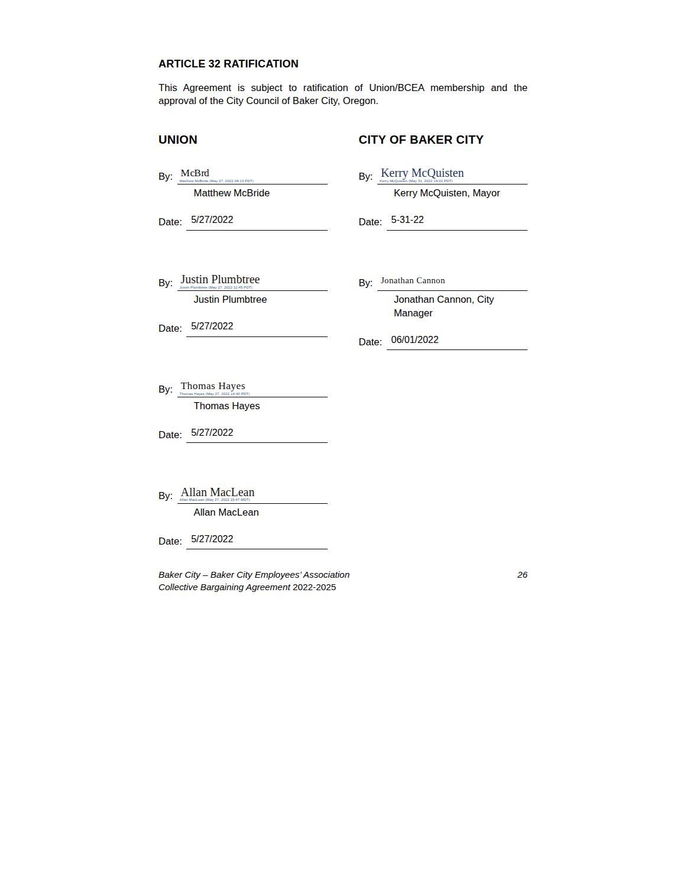ARTICLE 32 RATIFICATION
This Agreement is subject to ratification of Union/BCEA membership and the approval of the City Council of Baker City, Oregon.
UNION
By: Mc Brd Matthew McBride (May 27, 2022 08:13 PDT)
Matthew McBride
Date: 5/27/2022
By: Justin Plumbtree Justin Plumbtree (May 27, 2022 11:45 PDT)
Justin Plumbtree
Date: 5/27/2022
By: Thomas Hayes Thomas Hayes (May 27, 2022 14:40 PDT)
Thomas Hayes
Date: 5/27/2022
By: Allan MacLean Allan MacLean (May 27, 2022 15:47 MDT)
Allan MacLean
Date: 5/27/2022
CITY OF BAKER CITY
By: Kerry McQuisten Kerry McQuisten (May 31, 2022 19:01 PDT)
Kerry McQuisten, Mayor
Date: 5-31-22
By: Jonathan Cannon
Jonathan Cannon, City Manager
Date: 06/01/2022
Baker City – Baker City Employees’ Association 26
Collective Bargaining Agreement 2022-2025